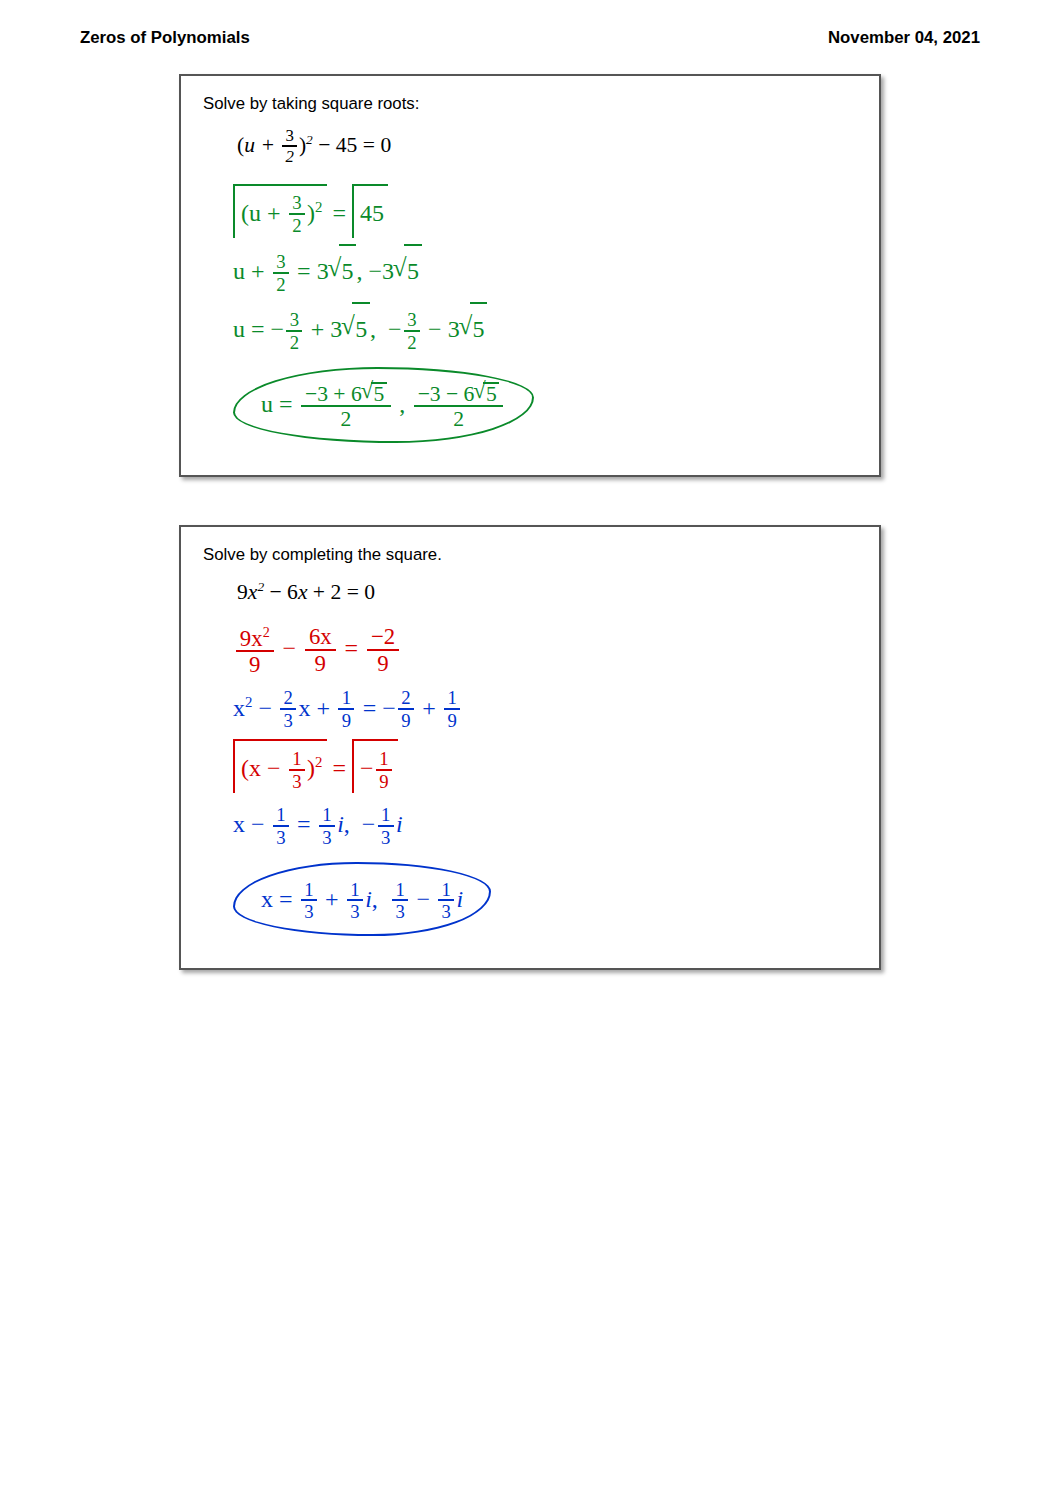Zeros of Polynomials November 04, 2021
Solve by taking square roots:
(u + 32)2 − 45 = 0
(u + 32)2 = 45
u + 32 = 35, −35
u = −32 + 35, −32 − 35
u = −3 + 65 2 , −3 − 65 2
Solve by completing the square.
9x2 − 6x + 2 = 0
9x29 − 6x 9 = −29
x2 − 23x + 19 = −29 + 19
(x − 13)2 = −19
x − 13 = 13 i, −13 i
x = 13 + 13 i, 13 − 13 i